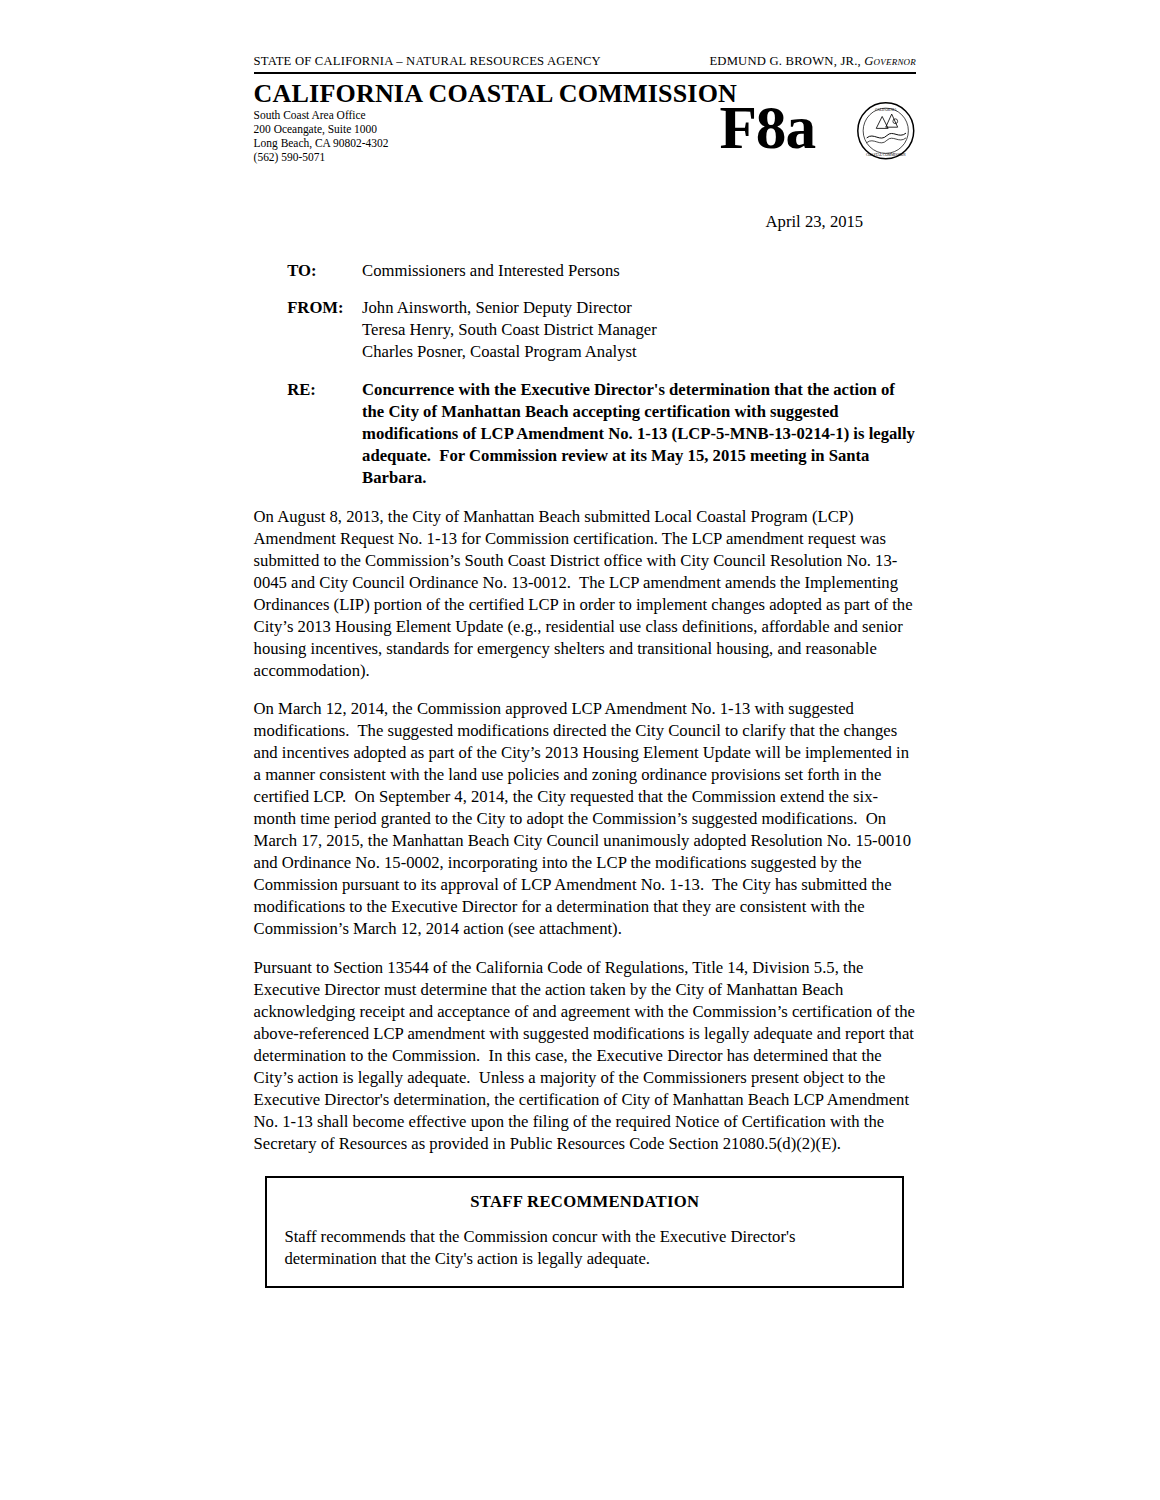State of California – Natural Resources Agency Edmund G. Brown, Jr., Governor
CALIFORNIA COASTAL COMMISSION
South Coast Area Office
200 Oceangate, Suite 1000
Long Beach, CA 90802-4302
(562) 590-5071
F8a
CALIFORNIA COASTAL COMMISSION
April 23, 2015
TO:
Commissioners and Interested Persons
FROM:
John Ainsworth, Senior Deputy Director Teresa Henry, South Coast District Manager Charles Posner, Coastal Program Analyst
RE:
Concurrence with the Executive Director's determination that the action of the City of Manhattan Beach accepting certification with suggested modifications of LCP Amendment No. 1-13 (LCP-5-MNB-13-0214-1) is legally adequate. For Commission review at its May 15, 2015 meeting in Santa Barbara.
On August 8, 2013, the City of Manhattan Beach submitted Local Coastal Program (LCP) Amendment Request No. 1-13 for Commission certification. The LCP amendment request was submitted to the Commission’s South Coast District office with City Council Resolution No. 13-0045 and City Council Ordinance No. 13-0012. The LCP amendment amends the Implementing Ordinances (LIP) portion of the certified LCP in order to implement changes adopted as part of the City’s 2013 Housing Element Update (e.g., residential use class definitions, affordable and senior housing incentives, standards for emergency shelters and transitional housing, and reasonable accommodation).
On March 12, 2014, the Commission approved LCP Amendment No. 1-13 with suggested modifications. The suggested modifications directed the City Council to clarify that the changes and incentives adopted as part of the City’s 2013 Housing Element Update will be implemented in a manner consistent with the land use policies and zoning ordinance provisions set forth in the certified LCP. On September 4, 2014, the City requested that the Commission extend the six-month time period granted to the City to adopt the Commission’s suggested modifications. On March 17, 2015, the Manhattan Beach City Council unanimously adopted Resolution No. 15-0010 and Ordinance No. 15-0002, incorporating into the LCP the modifications suggested by the Commission pursuant to its approval of LCP Amendment No. 1-13. The City has submitted the modifications to the Executive Director for a determination that they are consistent with the Commission’s March 12, 2014 action (see attachment).
Pursuant to Section 13544 of the California Code of Regulations, Title 14, Division 5.5, the Executive Director must determine that the action taken by the City of Manhattan Beach acknowledging receipt and acceptance of and agreement with the Commission’s certification of the above-referenced LCP amendment with suggested modifications is legally adequate and report that determination to the Commission. In this case, the Executive Director has determined that the City’s action is legally adequate. Unless a majority of the Commissioners present object to the Executive Director's determination, the certification of City of Manhattan Beach LCP Amendment No. 1-13 shall become effective upon the filing of the required Notice of Certification with the Secretary of Resources as provided in Public Resources Code Section 21080.5(d)(2)(E).
STAFF RECOMMENDATION
Staff recommends that the Commission concur with the Executive Director's determination that the City's action is legally adequate.